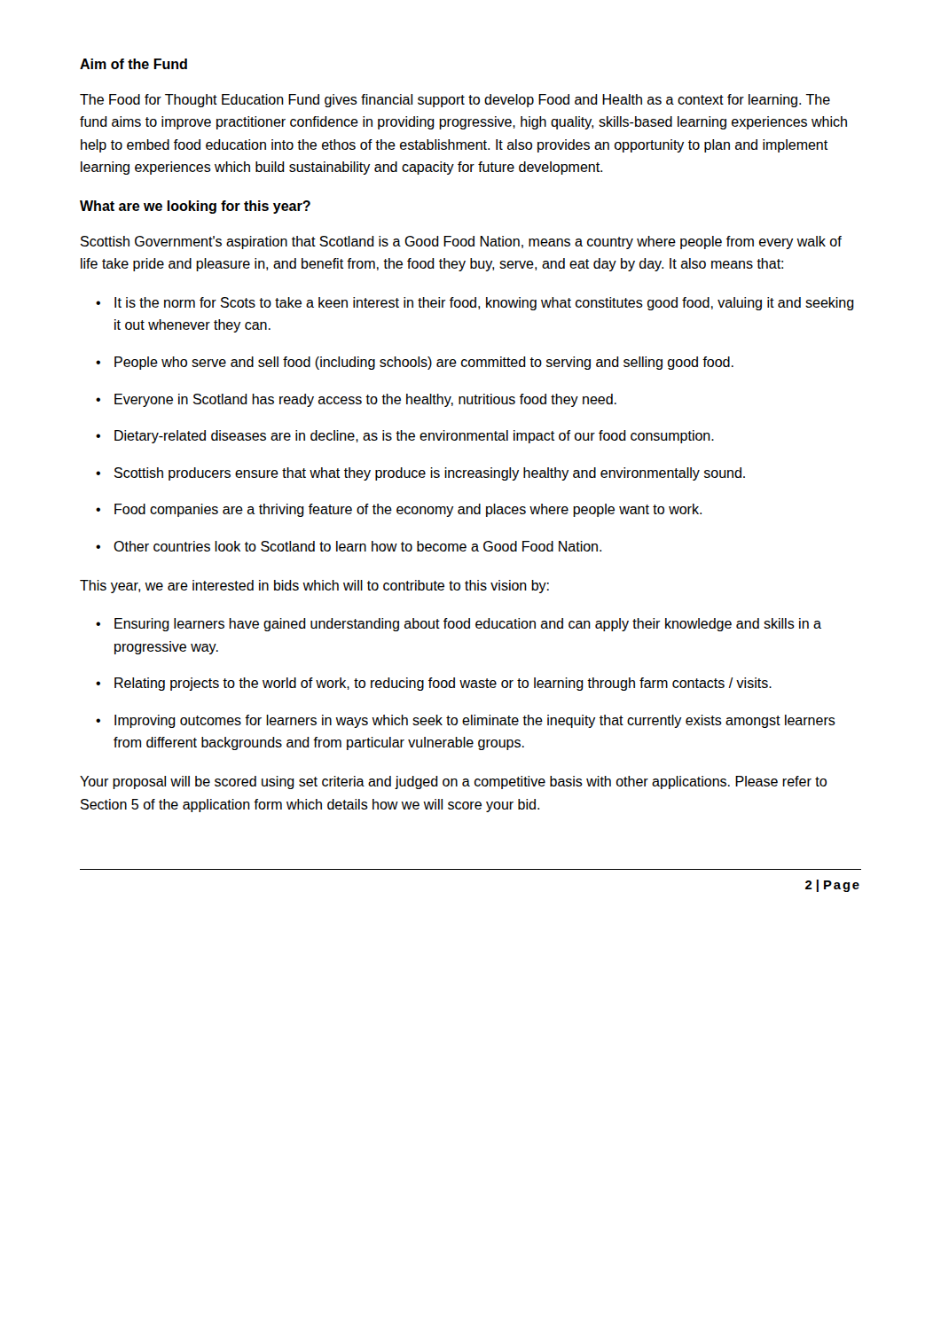Aim of the Fund
The Food for Thought Education Fund gives financial support to develop Food and Health as a context for learning. The fund aims to improve practitioner confidence in providing progressive, high quality, skills-based learning experiences which help to embed food education into the ethos of the establishment. It also provides an opportunity to plan and implement learning experiences which build sustainability and capacity for future development.
What are we looking for this year?
Scottish Government's aspiration that Scotland is a Good Food Nation, means a country where people from every walk of life take pride and pleasure in, and benefit from, the food they buy, serve, and eat day by day. It also means that:
It is the norm for Scots to take a keen interest in their food, knowing what constitutes good food, valuing it and seeking it out whenever they can.
People who serve and sell food (including schools) are committed to serving and selling good food.
Everyone in Scotland has ready access to the healthy, nutritious food they need.
Dietary-related diseases are in decline, as is the environmental impact of our food consumption.
Scottish producers ensure that what they produce is increasingly healthy and environmentally sound.
Food companies are a thriving feature of the economy and places where people want to work.
Other countries look to Scotland to learn how to become a Good Food Nation.
This year, we are interested in bids which will to contribute to this vision by:
Ensuring learners have gained understanding about food education and can apply their knowledge and skills in a progressive way.
Relating projects to the world of work, to reducing food waste or to learning through farm contacts / visits.
Improving outcomes for learners in ways which seek to eliminate the inequity that currently exists amongst learners from different backgrounds and from particular vulnerable groups.
Your proposal will be scored using set criteria and judged on a competitive basis with other applications. Please refer to Section 5 of the application form which details how we will score your bid.
2 | Page